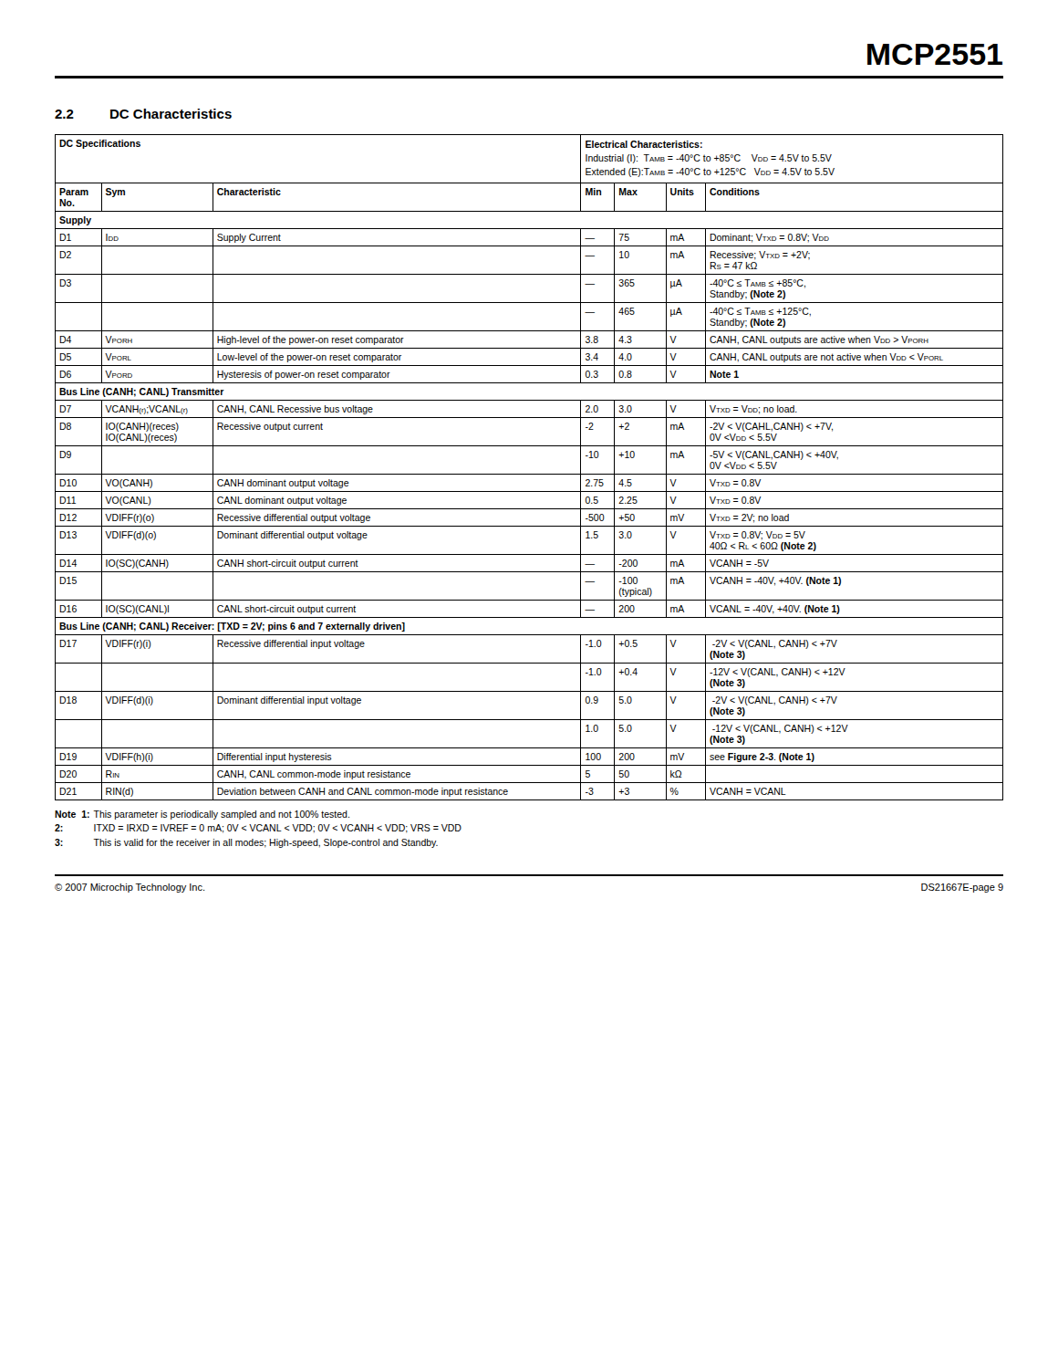MCP2551
2.2 DC Characteristics
| DC Specifications | Electrical Characteristics: Industrial (I): T AMB = -40°C to +85°C V DD = 4.5V to 5.5V Extended (E):T AMB = -40°C to +125°C V DD = 4.5V to 5.5V |
| Param No. | Sym | Characteristic | Min | Max | Units | Conditions |
| Supply |
| D1 | I DD | Supply Current | — | 75 | mA | Dominant; V TXD = 0.8V; V DD |
| D2 | | | — | 10 | mA | Recessive; V TXD = +2V; R S = 47 kΩ |
| D3 | | | — | 365 | µA | -40°C ≤ T AMB ≤ +85°C, Standby; (Note 2) |
| | | | — | 465 | µA | -40°C ≤ T AMB ≤ +125°C, Standby; (Note 2) |
| D4 | V PORH | High-level of the power-on reset comparator | 3.8 | 4.3 | V | CANH, CANL outputs are active when V DD > V PORH |
| D5 | V PORL | Low-level of the power-on reset comparator | 3.4 | 4.0 | V | CANH, CANL outputs are not active when V DD < V PORL |
| D6 | V PORD | Hysteresis of power-on reset comparator | 0.3 | 0.8 | V | Note 1 |
| Bus Line (CANH; CANL) Transmitter |
| D7 | V CANH (r) ;V CANL (r) | CANH, CANL Recessive bus voltage | 2.0 | 3.0 | V | V TXD = V DD ; no load. |
| D8 | I O ( CANH )(reces) I O ( CANL )(reces) | Recessive output current | -2 | +2 | mA | -2V < V( CAHL , CANH ) < +7V, 0V <V DD < 5.5V |
| D9 | | | -10 | +10 | mA | -5V < V( CANL , CANH ) < +40V, 0V <V DD < 5.5V |
| D10 | V O ( CANH ) | CANH dominant output voltage | 2.75 | 4.5 | V | V TXD = 0.8V |
| D11 | V O ( CANL ) | CANL dominant output voltage | 0.5 | 2.25 | V | V TXD = 0.8V |
| D12 | V DIFF (r)(o) | Recessive differential output voltage | -500 | +50 | mV | V TXD = 2V; no load |
| D13 | V DIFF (d)(o) | Dominant differential output voltage | 1.5 | 3.0 | V | V TXD = 0.8V; V DD = 5V 40Ω < R L < 60Ω (Note 2) |
| D14 | I O ( SC )( CANH ) | CANH short-circuit output current | — | -200 | mA | V CANH = -5V |
| D15 | | | — | -100 (typical) | mA | V CANH = -40V, +40V. (Note 1) |
| D16 | I O ( SC )( CANL )l | CANL short-circuit output current | — | 200 | mA | V CANL = -40V, +40V. (Note 1) |
| Bus Line (CANH; CANL) Receiver: [TXD = 2V; pins 6 and 7 externally driven] |
| D17 | V DIFF (r)(i) | Recessive differential input voltage | -1.0 | +0.5 | V | -2V < V( CANL , CANH ) < +7V (Note 3) |
| | | | -1.0 | +0.4 | V | -12V < V( CANL , CANH ) < +12V (Note 3) |
| D18 | V DIFF (d)(i) | Dominant differential input voltage | 0.9 | 5.0 | V | -2V < V( CANL , CANH ) < +7V (Note 3) |
| | | | 1.0 | 5.0 | V | -12V < V( CANL , CANH ) < +12V (Note 3) |
| D19 | V DIFF (h)(i) | Differential input hysteresis | 100 | 200 | mV | see Figure 2-3 . (Note 1) |
| D20 | R IN | CANH, CANL common-mode input resistance | 5 | 50 | kΩ | |
| D21 | R IN (d) | Deviation between CANH and CANL common-mode input resistance | -3 | +3 | % | V CANH = V CANL |
| Note 1: | This parameter is periodically sampled and not 100% tested. |
| 2: | I TXD = I RXD = I VREF = 0 mA; 0V < V CANL < V DD ; 0V < V CANH < V DD ; V RS = V DD |
| 3: | This is valid for the receiver in all modes; High-speed, Slope-control and Standby. |
© 2007 Microchip Technology Inc. DS21667E-page 9